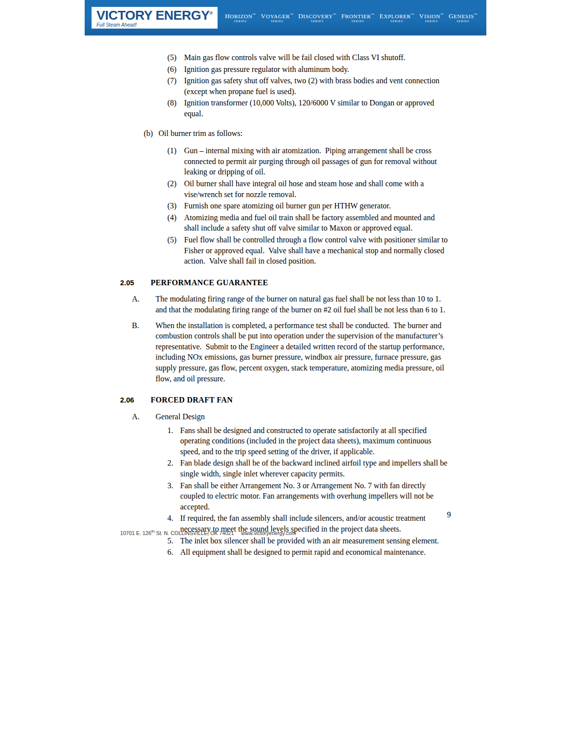VICTORY ENERGY®
Full Steam Ahead!
HORIZON™SERIES
VOYAGER™SERIES
DISCOVERY™SERIES
FRONTIER™SERIES
EXPLORER™SERIES
VISION™SERIES
GENESIS™SERIES
(5) Main gas flow controls valve will be fail closed with Class VI shutoff.
(6) Ignition gas pressure regulator with aluminum body.
(7) Ignition gas safety shut off valves, two (2) with brass bodies and vent connection (except when propane fuel is used).
(8) Ignition transformer (10,000 Volts), 120/6000 V similar to Dongan or approved equal.
(b) Oil burner trim as follows:
(1) Gun – internal mixing with air atomization. Piping arrangement shall be cross connected to permit air purging through oil passages of gun for removal without leaking or dripping of oil.
(2) Oil burner shall have integral oil hose and steam hose and shall come with a vise/wrench set for nozzle removal.
(3) Furnish one spare atomizing oil burner gun per HTHW generator.
(4) Atomizing media and fuel oil train shall be factory assembled and mounted and shall include a safety shut off valve similar to Maxon or approved equal.
(5) Fuel flow shall be controlled through a flow control valve with positioner similar to Fisher or approved equal. Valve shall have a mechanical stop and normally closed action. Valve shall fail in closed position.
2.05 PERFORMANCE GUARANTEE
A. The modulating firing range of the burner on natural gas fuel shall be not less than 10 to 1. and that the modulating firing range of the burner on #2 oil fuel shall be not less than 6 to 1.
B. When the installation is completed, a performance test shall be conducted. The burner and combustion controls shall be put into operation under the supervision of the manufacturer’s representative. Submit to the Engineer a detailed written record of the startup performance, including NOx emissions, gas burner pressure, windbox air pressure, furnace pressure, gas supply pressure, gas flow, percent oxygen, stack temperature, atomizing media pressure, oil flow, and oil pressure.
2.06 FORCED DRAFT FAN
A. General Design
1. Fans shall be designed and constructed to operate satisfactorily at all specified operating conditions (included in the project data sheets), maximum continuous speed, and to the trip speed setting of the driver, if applicable.
2. Fan blade design shall be of the backward inclined airfoil type and impellers shall be single width, single inlet wherever capacity permits.
3. Fan shall be either Arrangement No. 3 or Arrangement No. 7 with fan directly coupled to electric motor. Fan arrangements with overhung impellers will not be accepted.
4. If required, the fan assembly shall include silencers, and/or acoustic treatment necessary to meet the sound levels specified in the project data sheets.
5. The inlet box silencer shall be provided with an air measurement sensing element.
6. All equipment shall be designed to permit rapid and economical maintenance.
9
10701 E. 126th St. N. COLLINSVILLE, OK 74021 www.victoryenergy.com